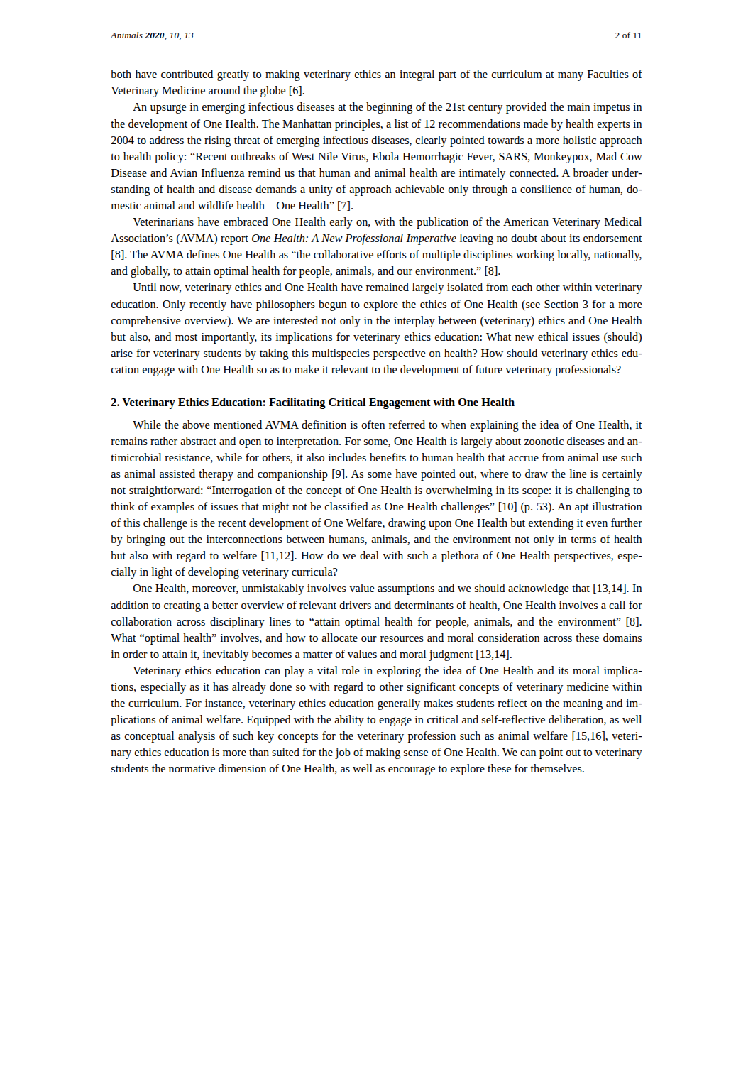Animals 2020, 10, 13
2 of 11
both have contributed greatly to making veterinary ethics an integral part of the curriculum at many Faculties of Veterinary Medicine around the globe [6].
An upsurge in emerging infectious diseases at the beginning of the 21st century provided the main impetus in the development of One Health. The Manhattan principles, a list of 12 recommendations made by health experts in 2004 to address the rising threat of emerging infectious diseases, clearly pointed towards a more holistic approach to health policy: “Recent outbreaks of West Nile Virus, Ebola Hemorrhagic Fever, SARS, Monkeypox, Mad Cow Disease and Avian Influenza remind us that human and animal health are intimately connected. A broader understanding of health and disease demands a unity of approach achievable only through a consilience of human, domestic animal and wildlife health—One Health” [7].
Veterinarians have embraced One Health early on, with the publication of the American Veterinary Medical Association’s (AVMA) report One Health: A New Professional Imperative leaving no doubt about its endorsement [8]. The AVMA defines One Health as “the collaborative efforts of multiple disciplines working locally, nationally, and globally, to attain optimal health for people, animals, and our environment.” [8].
Until now, veterinary ethics and One Health have remained largely isolated from each other within veterinary education. Only recently have philosophers begun to explore the ethics of One Health (see Section 3 for a more comprehensive overview). We are interested not only in the interplay between (veterinary) ethics and One Health but also, and most importantly, its implications for veterinary ethics education: What new ethical issues (should) arise for veterinary students by taking this multispecies perspective on health? How should veterinary ethics education engage with One Health so as to make it relevant to the development of future veterinary professionals?
2. Veterinary Ethics Education: Facilitating Critical Engagement with One Health
While the above mentioned AVMA definition is often referred to when explaining the idea of One Health, it remains rather abstract and open to interpretation. For some, One Health is largely about zoonotic diseases and antimicrobial resistance, while for others, it also includes benefits to human health that accrue from animal use such as animal assisted therapy and companionship [9]. As some have pointed out, where to draw the line is certainly not straightforward: “Interrogation of the concept of One Health is overwhelming in its scope: it is challenging to think of examples of issues that might not be classified as One Health challenges” [10] (p. 53). An apt illustration of this challenge is the recent development of One Welfare, drawing upon One Health but extending it even further by bringing out the interconnections between humans, animals, and the environment not only in terms of health but also with regard to welfare [11,12]. How do we deal with such a plethora of One Health perspectives, especially in light of developing veterinary curricula?
One Health, moreover, unmistakably involves value assumptions and we should acknowledge that [13,14]. In addition to creating a better overview of relevant drivers and determinants of health, One Health involves a call for collaboration across disciplinary lines to “attain optimal health for people, animals, and the environment” [8]. What “optimal health” involves, and how to allocate our resources and moral consideration across these domains in order to attain it, inevitably becomes a matter of values and moral judgment [13,14].
Veterinary ethics education can play a vital role in exploring the idea of One Health and its moral implications, especially as it has already done so with regard to other significant concepts of veterinary medicine within the curriculum. For instance, veterinary ethics education generally makes students reflect on the meaning and implications of animal welfare. Equipped with the ability to engage in critical and self-reflective deliberation, as well as conceptual analysis of such key concepts for the veterinary profession such as animal welfare [15,16], veterinary ethics education is more than suited for the job of making sense of One Health. We can point out to veterinary students the normative dimension of One Health, as well as encourage to explore these for themselves.